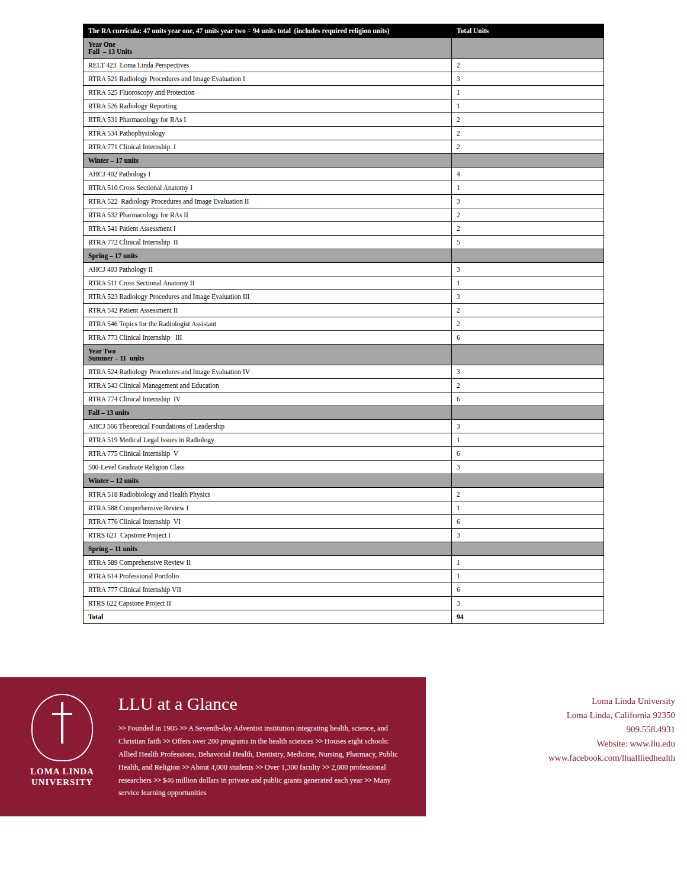| The RA curricula: 47 units year one, 47 units year two = 94 units total (includes required religion units) | Total Units |
| --- | --- |
| Year One Fall – 13 Units | |
| RELT 423 Loma Linda Perspectives | 2 |
| RTRA 521 Radiology Procedures and Image Evaluation I | 3 |
| RTRA 525 Fluoroscopy and Protection | 1 |
| RTRA 526 Radiology Reporting | 1 |
| RTRA 531 Pharmacology for RAs I | 2 |
| RTRA 534 Pathophysiology | 2 |
| RTRA 771 Clinical Internship I | 2 |
| Winter – 17 units | |
| AHCJ 402 Pathology I | 4 |
| RTRA 510 Cross Sectional Anatomy I | 1 |
| RTRA 522 Radiology Procedures and Image Evaluation II | 3 |
| RTRA 532 Pharmacology for RAs II | 2 |
| RTRA 541 Patient Assessment I | 2 |
| RTRA 772 Clinical Internship II | 5 |
| Spring – 17 units | |
| AHCJ 403 Pathology II | 3 |
| RTRA 511 Cross Sectional Anatomy II | 1 |
| RTRA 523 Radiology Procedures and Image Evaluation III | 3 |
| RTRA 542 Patient Assessment II | 2 |
| RTRA 546 Topics for the Radiologist Assistant | 2 |
| RTRA 773 Clinical Internship III | 6 |
| Year Two Summer – 11 units | |
| RTRA 524 Radiology Procedures and Image Evaluation IV | 3 |
| RTRA 543 Clinical Management and Education | 2 |
| RTRA 774 Clinical Internship IV | 6 |
| Fall – 13 units | |
| AHCJ 566 Theoretical Foundations of Leadership | 3 |
| RTRA 519 Medical Legal Issues in Radiology | 1 |
| RTRA 775 Clinical Internship V | 6 |
| 500-Level Graduate Religion Class | 3 |
| Winter – 12 units | |
| RTRA 518 Radiobiology and Health Physics | 2 |
| RTRA 588 Comprehensive Review I | 1 |
| RTRA 776 Clinical Internship VI | 6 |
| RTRS 621 Capstone Project I | 3 |
| Spring – 11 units | |
| RTRA 589 Comprehensive Review II | 1 |
| RTRA 614 Professional Portfolio | 1 |
| RTRA 777 Clinical Internship VII | 6 |
| RTRS 622 Capstone Project II | 3 |
| Total | 94 |
LOMA LINDA
UNIVERSITY
LLU at a Glance
>> Founded in 1905 >> A Seventh-day Adventist institution integrating health, science, and Christian faith >> Offers over 200 programs in the health sciences >> Houses eight schools: Allied Health Professions, Behavorial Health, Dentistry, Medicine, Nursing, Pharmacy, Public Health, and Religion >> About 4,000 students >> Over 1,300 faculty >> 2,000 professional researchers >> $46 million dollars in private and public grants generated each year >> Many service learning opportunities
Loma Linda University
Loma Linda, California 92350
909.558.4931
Website: www.llu.edu
www.facebook.com/lluallliedhealth